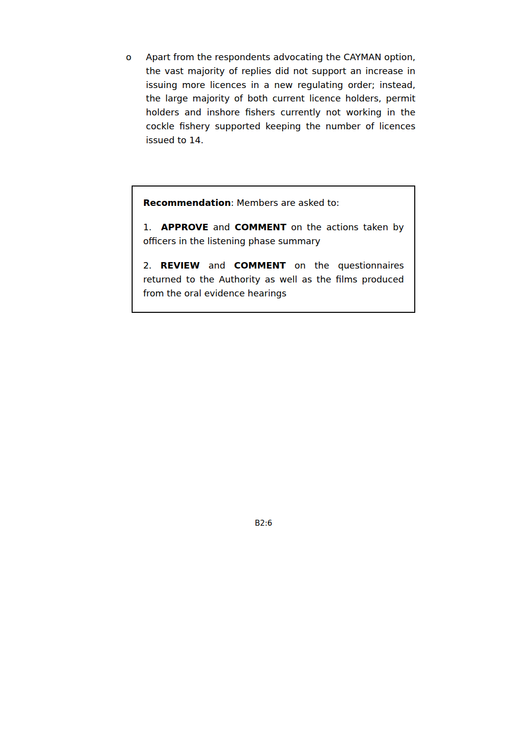Apart from the respondents advocating the CAYMAN option, the vast majority of replies did not support an increase in issuing more licences in a new regulating order; instead, the large majority of both current licence holders, permit holders and inshore fishers currently not working in the cockle fishery supported keeping the number of licences issued to 14.
Recommendation: Members are asked to:
1. APPROVE and COMMENT on the actions taken by officers in the listening phase summary
2. REVIEW and COMMENT on the questionnaires returned to the Authority as well as the films produced from the oral evidence hearings
B2:6